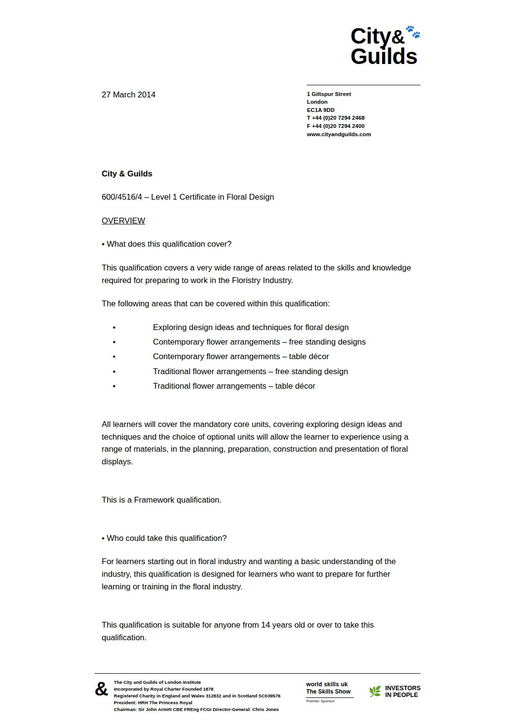City&🐾 Guilds
27 March 2014
1 Giltspur Street
London
EC1A 9DD
T +44 (0)20 7294 2468
F +44 (0)20 7294 2400
www.cityandguilds.com
City & Guilds
600/4516/4 – Level 1 Certificate in Floral Design
OVERVIEW
• What does this qualification cover?
This qualification covers a very wide range of areas related to the skills and knowledge required for preparing to work in the Floristry Industry.
The following areas that can be covered within this qualification:
Exploring design ideas and techniques for floral design
Contemporary flower arrangements – free standing designs
Contemporary flower arrangements – table décor
Traditional flower arrangements – free standing design
Traditional flower arrangements – table décor
All learners will cover the mandatory core units, covering exploring design ideas and techniques and the choice of optional units will allow the learner to experience using a range of materials, in the planning, preparation, construction and presentation of floral displays.
This is a Framework qualification.
• Who could take this qualification?
For learners starting out in floral industry and wanting a basic understanding of the industry, this qualification is designed for learners who want to prepare for further learning or training in the floral industry.
This qualification is suitable for anyone from 14 years old or over to take this qualification.
&
The City and Guilds of London Institute
Incorporated by Royal Charter Founded 1878
Registered Charity in England and Wales 312832 and in Scotland SC039576
President: HRH The Princess Royal
Chairman: Sir John Armitt CBE FREng FCGI Director-General: Chris Jones
world skills uk
The Skills Show
Premier Sponsor
🌿 INVESTORS
IN PEOPLE